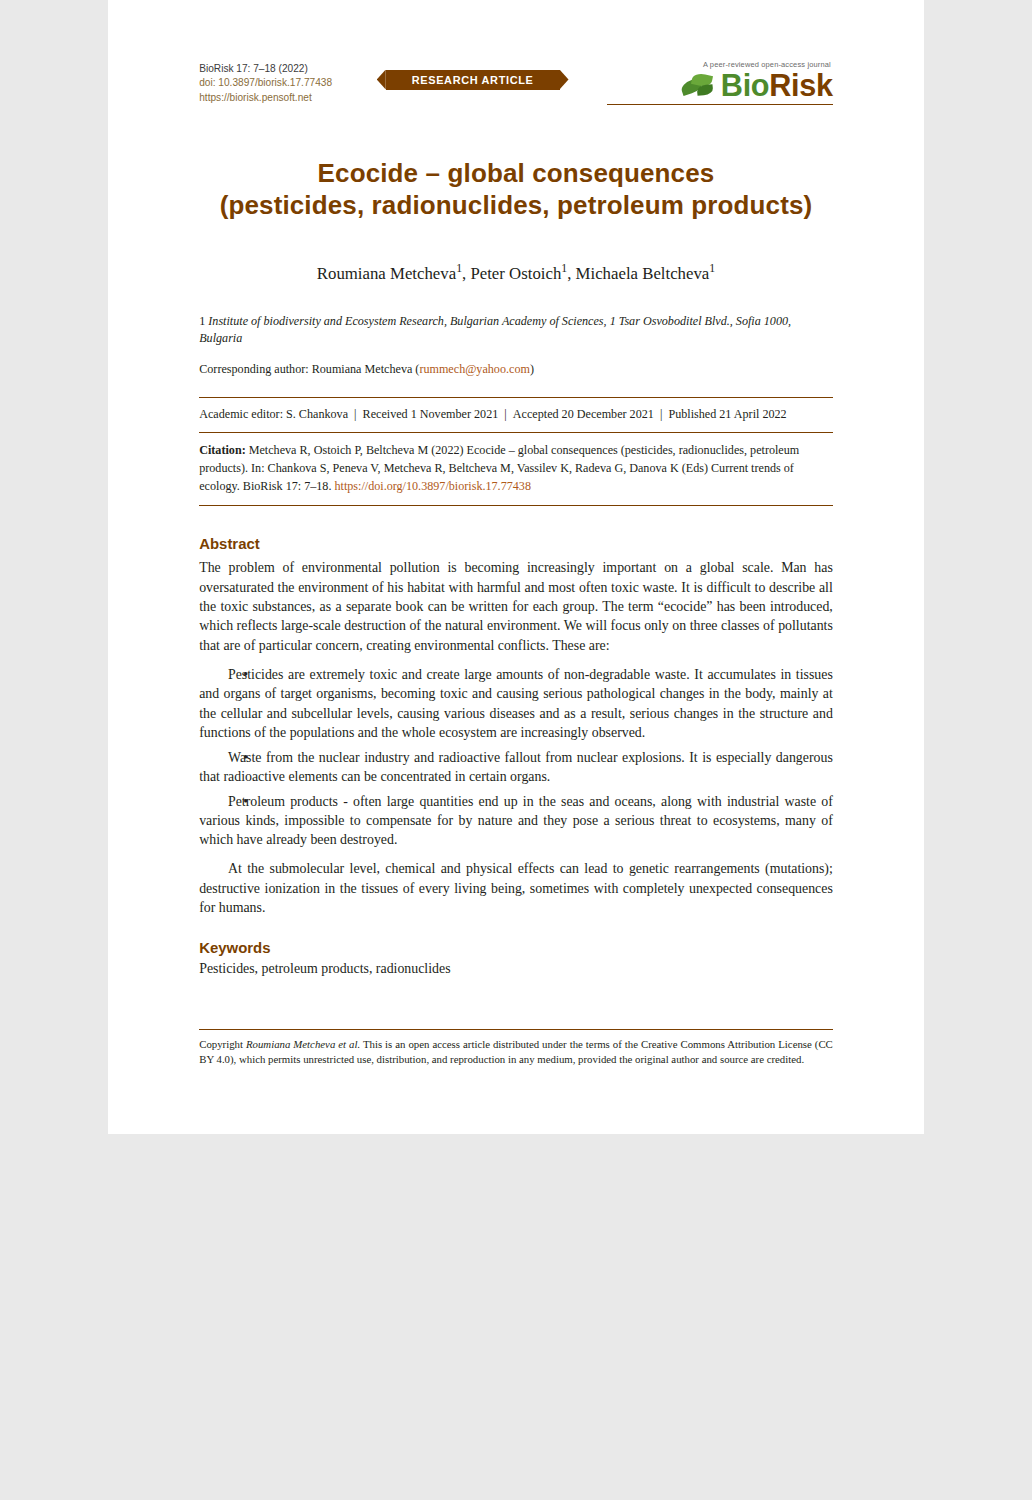BioRisk 17: 7–18 (2022)
doi: 10.3897/biorisk.17.77438
https://biorisk.pensoft.net
RESEARCH ARTICLE
A peer-reviewed open-access journal
Bio Risk
Ecocide – global consequences
(pesticides, radionuclides, petroleum products)
Roumiana Metcheva1, Peter Ostoich1, Michaela Beltcheva1
1 Institute of biodiversity and Ecosystem Research, Bulgarian Academy of Sciences, 1 Tsar Osvoboditel Blvd., Sofia 1000, Bulgaria
Corresponding author: Roumiana Metcheva (rummech@yahoo.com)
Academic editor: S. Chankova | Received 1 November 2021 | Accepted 20 December 2021 | Published 21 April 2022
Citation: Metcheva R, Ostoich P, Beltcheva M (2022) Ecocide – global consequences (pesticides, radionuclides, petroleum products). In: Chankova S, Peneva V, Metcheva R, Beltcheva M, Vassilev K, Radeva G, Danova K (Eds) Current trends of ecology. BioRisk 17: 7–18. https://doi.org/10.3897/biorisk.17.77438
Abstract
The problem of environmental pollution is becoming increasingly important on a global scale. Man has oversaturated the environment of his habitat with harmful and most often toxic waste. It is difficult to describe all the toxic substances, as a separate book can be written for each group. The term “ecocide” has been introduced, which reflects large-scale destruction of the natural environment. We will focus only on three classes of pollutants that are of particular concern, creating environmental conflicts. These are:
Pesticides are extremely toxic and create large amounts of non-degradable waste. It accumulates in tissues and organs of target organisms, becoming toxic and causing serious pathological changes in the body, mainly at the cellular and subcellular levels, causing various diseases and as a result, serious changes in the structure and functions of the populations and the whole ecosystem are increasingly observed.
Waste from the nuclear industry and radioactive fallout from nuclear explosions. It is especially dangerous that radioactive elements can be concentrated in certain organs.
Petroleum products - often large quantities end up in the seas and oceans, along with industrial waste of various kinds, impossible to compensate for by nature and they pose a serious threat to ecosystems, many of which have already been destroyed.
At the submolecular level, chemical and physical effects can lead to genetic rearrangements (mutations); destructive ionization in the tissues of every living being, sometimes with completely unexpected consequences for humans.
Keywords
Pesticides, petroleum products, radionuclides
Copyright Roumiana Metcheva et al. This is an open access article distributed under the terms of the Creative Commons Attribution License (CC BY 4.0), which permits unrestricted use, distribution, and reproduction in any medium, provided the original author and source are credited.